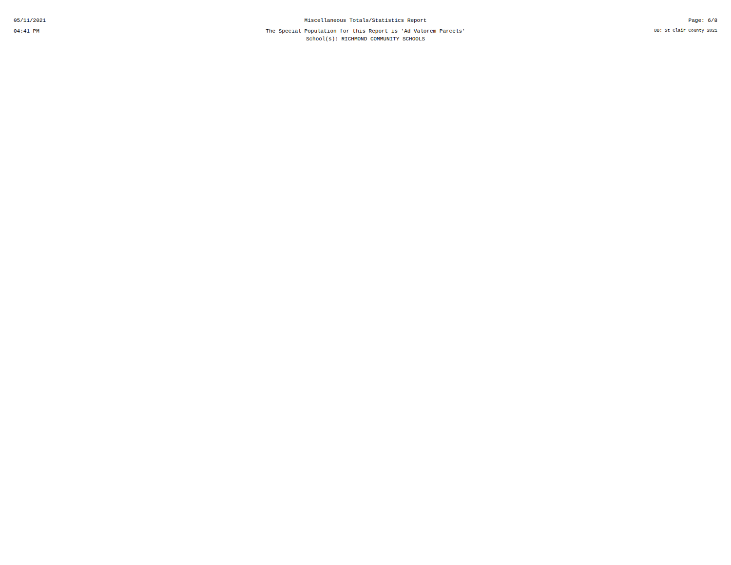05/11/2021
04:41 PM
Miscellaneous Totals/Statistics Report
The Special Population for this Report is 'Ad Valorem Parcels'
School(s): RICHMOND COMMUNITY SCHOOLS
Page: 6/8
DB: St Clair County 2021